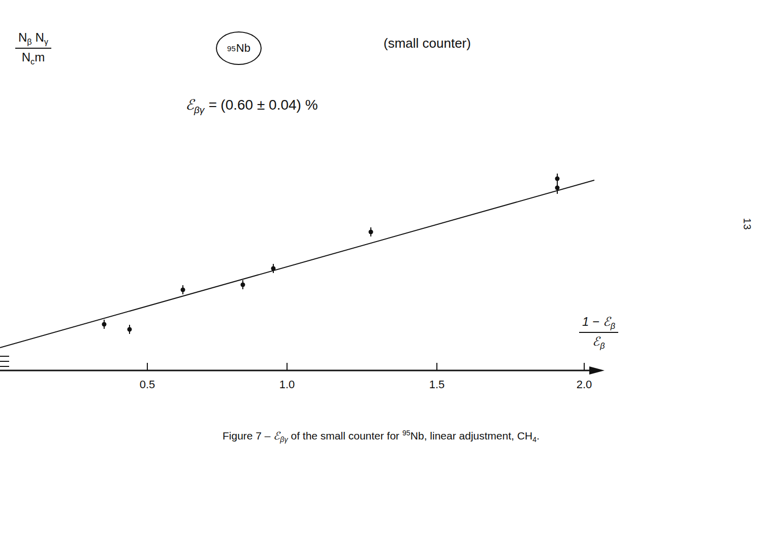13
Nβ Nγ Ncm
95 Nb
(small counter)
ℰβγ = (0.60 ± 0.04) %
0.5
1.0
1.5
2.0
1 − ℰβ ℰβ
Figure 7 – ℰβγ of the small counter for 95Nb, linear adjustment, CH4.